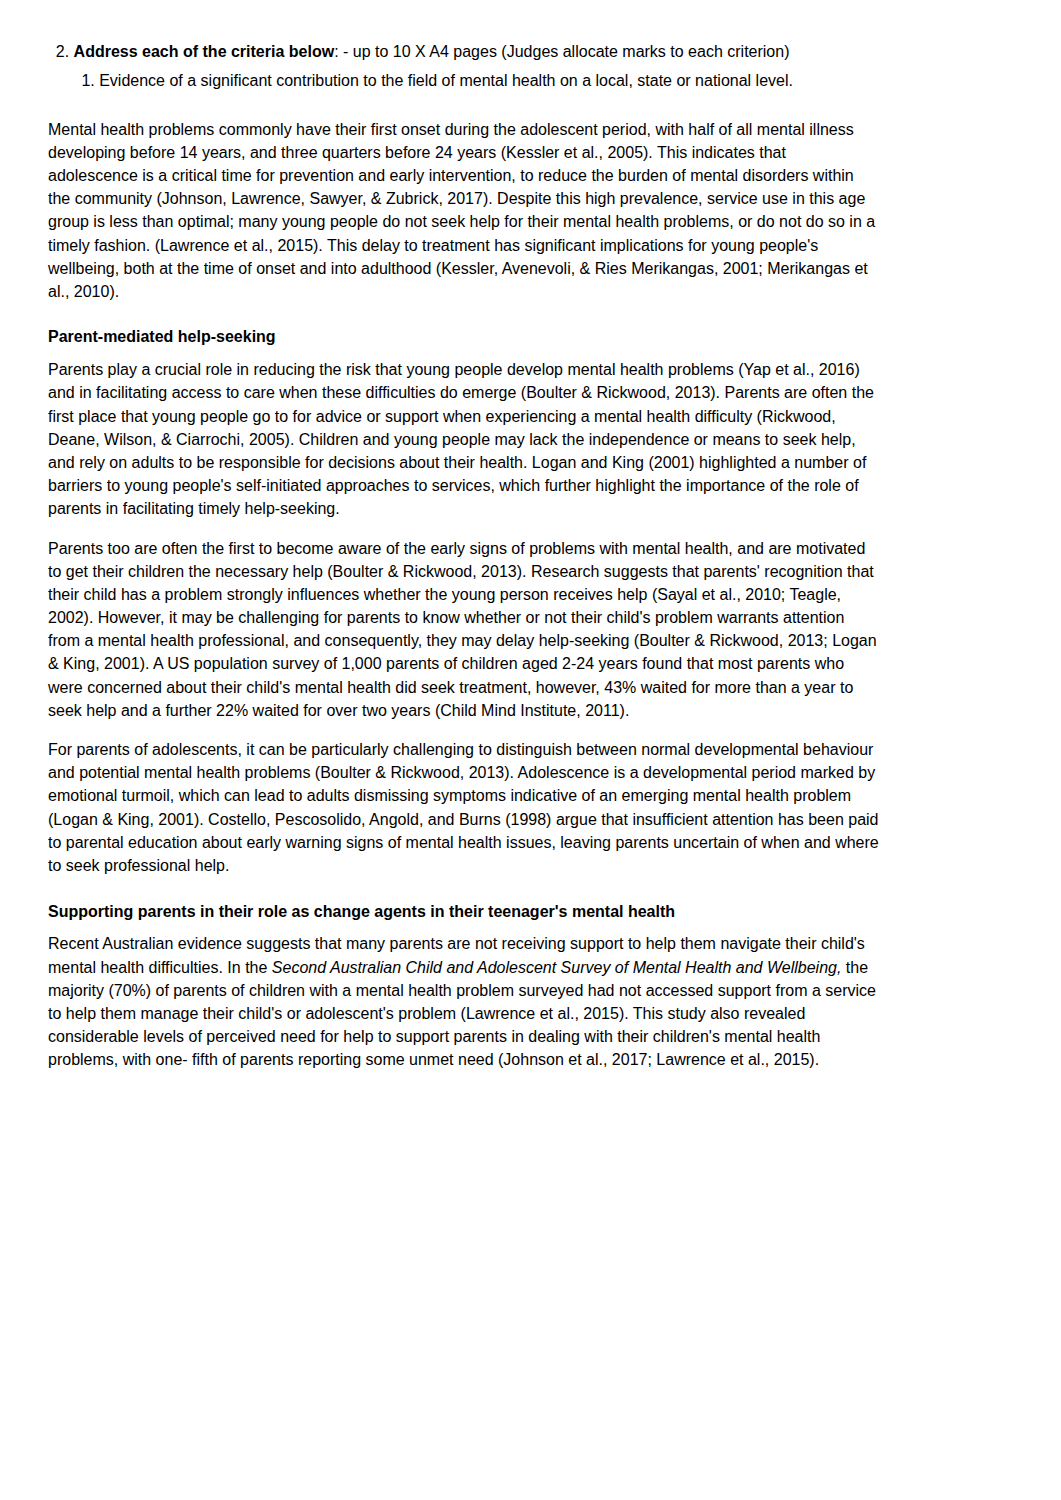Address each of the criteria below: - up to 10 X A4 pages (Judges allocate marks to each criterion)
Evidence of a significant contribution to the field of mental health on a local, state or national level.
Mental health problems commonly have their first onset during the adolescent period, with half of all mental illness developing before 14 years, and three quarters before 24 years (Kessler et al., 2005). This indicates that adolescence is a critical time for prevention and early intervention, to reduce the burden of mental disorders within the community (Johnson, Lawrence, Sawyer, & Zubrick, 2017). Despite this high prevalence, service use in this age group is less than optimal; many young people do not seek help for their mental health problems, or do not do so in a timely fashion. (Lawrence et al., 2015). This delay to treatment has significant implications for young people's wellbeing, both at the time of onset and into adulthood (Kessler, Avenevoli, & Ries Merikangas, 2001; Merikangas et al., 2010).
Parent-mediated help-seeking
Parents play a crucial role in reducing the risk that young people develop mental health problems (Yap et al., 2016) and in facilitating access to care when these difficulties do emerge (Boulter & Rickwood, 2013). Parents are often the first place that young people go to for advice or support when experiencing a mental health difficulty (Rickwood, Deane, Wilson, & Ciarrochi, 2005). Children and young people may lack the independence or means to seek help, and rely on adults to be responsible for decisions about their health. Logan and King (2001) highlighted a number of barriers to young people's self-initiated approaches to services, which further highlight the importance of the role of parents in facilitating timely help-seeking.
Parents too are often the first to become aware of the early signs of problems with mental health, and are motivated to get their children the necessary help (Boulter & Rickwood, 2013). Research suggests that parents' recognition that their child has a problem strongly influences whether the young person receives help (Sayal et al., 2010; Teagle, 2002). However, it may be challenging for parents to know whether or not their child's problem warrants attention from a mental health professional, and consequently, they may delay help-seeking (Boulter & Rickwood, 2013; Logan & King, 2001). A US population survey of 1,000 parents of children aged 2-24 years found that most parents who were concerned about their child's mental health did seek treatment, however, 43% waited for more than a year to seek help and a further 22% waited for over two years (Child Mind Institute, 2011).
For parents of adolescents, it can be particularly challenging to distinguish between normal developmental behaviour and potential mental health problems (Boulter & Rickwood, 2013). Adolescence is a developmental period marked by emotional turmoil, which can lead to adults dismissing symptoms indicative of an emerging mental health problem (Logan & King, 2001). Costello, Pescosolido, Angold, and Burns (1998) argue that insufficient attention has been paid to parental education about early warning signs of mental health issues, leaving parents uncertain of when and where to seek professional help.
Supporting parents in their role as change agents in their teenager's mental health
Recent Australian evidence suggests that many parents are not receiving support to help them navigate their child's mental health difficulties. In the Second Australian Child and Adolescent Survey of Mental Health and Wellbeing, the majority (70%) of parents of children with a mental health problem surveyed had not accessed support from a service to help them manage their child's or adolescent's problem (Lawrence et al., 2015). This study also revealed considerable levels of perceived need for help to support parents in dealing with their children's mental health problems, with one- fifth of parents reporting some unmet need (Johnson et al., 2017; Lawrence et al., 2015).